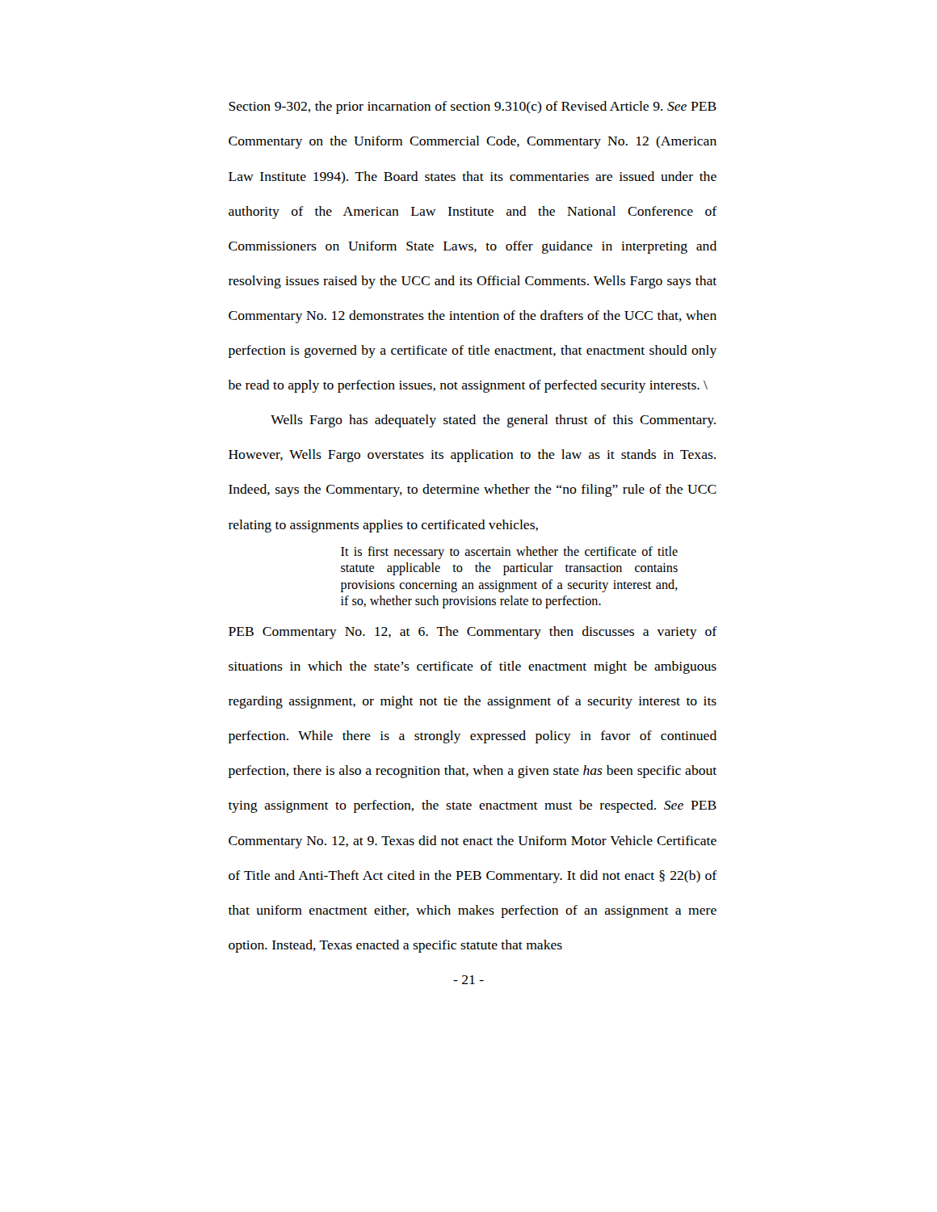Section 9-302, the prior incarnation of section 9.310(c) of Revised Article 9. See PEB Commentary on the Uniform Commercial Code, Commentary No. 12 (American Law Institute 1994). The Board states that its commentaries are issued under the authority of the American Law Institute and the National Conference of Commissioners on Uniform State Laws, to offer guidance in interpreting and resolving issues raised by the UCC and its Official Comments. Wells Fargo says that Commentary No. 12 demonstrates the intention of the drafters of the UCC that, when perfection is governed by a certificate of title enactment, that enactment should only be read to apply to perfection issues, not assignment of perfected security interests. \
Wells Fargo has adequately stated the general thrust of this Commentary. However, Wells Fargo overstates its application to the law as it stands in Texas. Indeed, says the Commentary, to determine whether the “no filing” rule of the UCC relating to assignments applies to certificated vehicles,
It is first necessary to ascertain whether the certificate of title statute applicable to the particular transaction contains provisions concerning an assignment of a security interest and, if so, whether such provisions relate to perfection.
PEB Commentary No. 12, at 6. The Commentary then discusses a variety of situations in which the state’s certificate of title enactment might be ambiguous regarding assignment, or might not tie the assignment of a security interest to its perfection. While there is a strongly expressed policy in favor of continued perfection, there is also a recognition that, when a given state has been specific about tying assignment to perfection, the state enactment must be respected. See PEB Commentary No. 12, at 9. Texas did not enact the Uniform Motor Vehicle Certificate of Title and Anti-Theft Act cited in the PEB Commentary. It did not enact § 22(b) of that uniform enactment either, which makes perfection of an assignment a mere option. Instead, Texas enacted a specific statute that makes
- 21 -